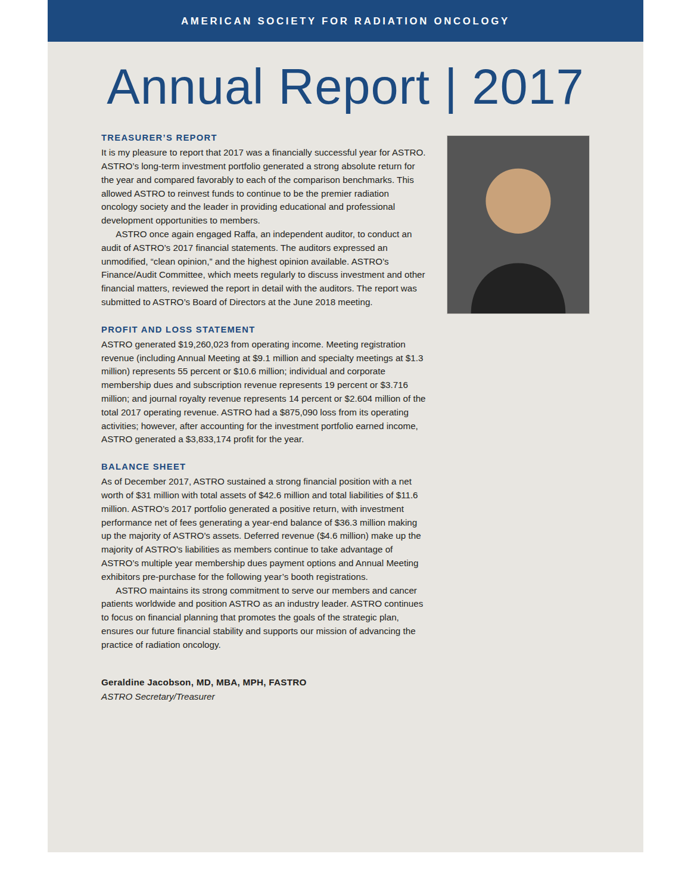American Society for Radiation Oncology
Annual Report | 2017
Treasurer’s Report
It is my pleasure to report that 2017 was a financially successful year for ASTRO. ASTRO’s long-term investment portfolio generated a strong absolute return for the year and compared favorably to each of the comparison benchmarks. This allowed ASTRO to reinvest funds to continue to be the premier radiation oncology society and the leader in providing educational and professional development opportunities to members.
ASTRO once again engaged Raffa, an independent auditor, to conduct an audit of ASTRO’s 2017 financial statements. The auditors expressed an unmodified, “clean opinion,” and the highest opinion available. ASTRO’s Finance/Audit Committee, which meets regularly to discuss investment and other financial matters, reviewed the report in detail with the auditors. The report was submitted to ASTRO’s Board of Directors at the June 2018 meeting.
Profit and Loss Statement
ASTRO generated $19,260,023 from operating income. Meeting registration revenue (including Annual Meeting at $9.1 million and specialty meetings at $1.3 million) represents 55 percent or $10.6 million; individual and corporate membership dues and subscription revenue represents 19 percent or $3.716 million; and journal royalty revenue represents 14 percent or $2.604 million of the total 2017 operating revenue. ASTRO had a $875,090 loss from its operating activities; however, after accounting for the investment portfolio earned income, ASTRO generated a $3,833,174 profit for the year.
Balance Sheet
As of December 2017, ASTRO sustained a strong financial position with a net worth of $31 million with total assets of $42.6 million and total liabilities of $11.6 million. ASTRO’s 2017 portfolio generated a positive return, with investment performance net of fees generating a year-end balance of $36.3 million making up the majority of ASTRO’s assets. Deferred revenue ($4.6 million) make up the majority of ASTRO’s liabilities as members continue to take advantage of ASTRO’s multiple year membership dues payment options and Annual Meeting exhibitors pre-purchase for the following year’s booth registrations.
ASTRO maintains its strong commitment to serve our members and cancer patients worldwide and position ASTRO as an industry leader. ASTRO continues to focus on financial planning that promotes the goals of the strategic plan, ensures our future financial stability and supports our mission of advancing the practice of radiation oncology.
Geraldine Jacobson, MD, MBA, MPH, FASTRO
ASTRO Secretary/Treasurer